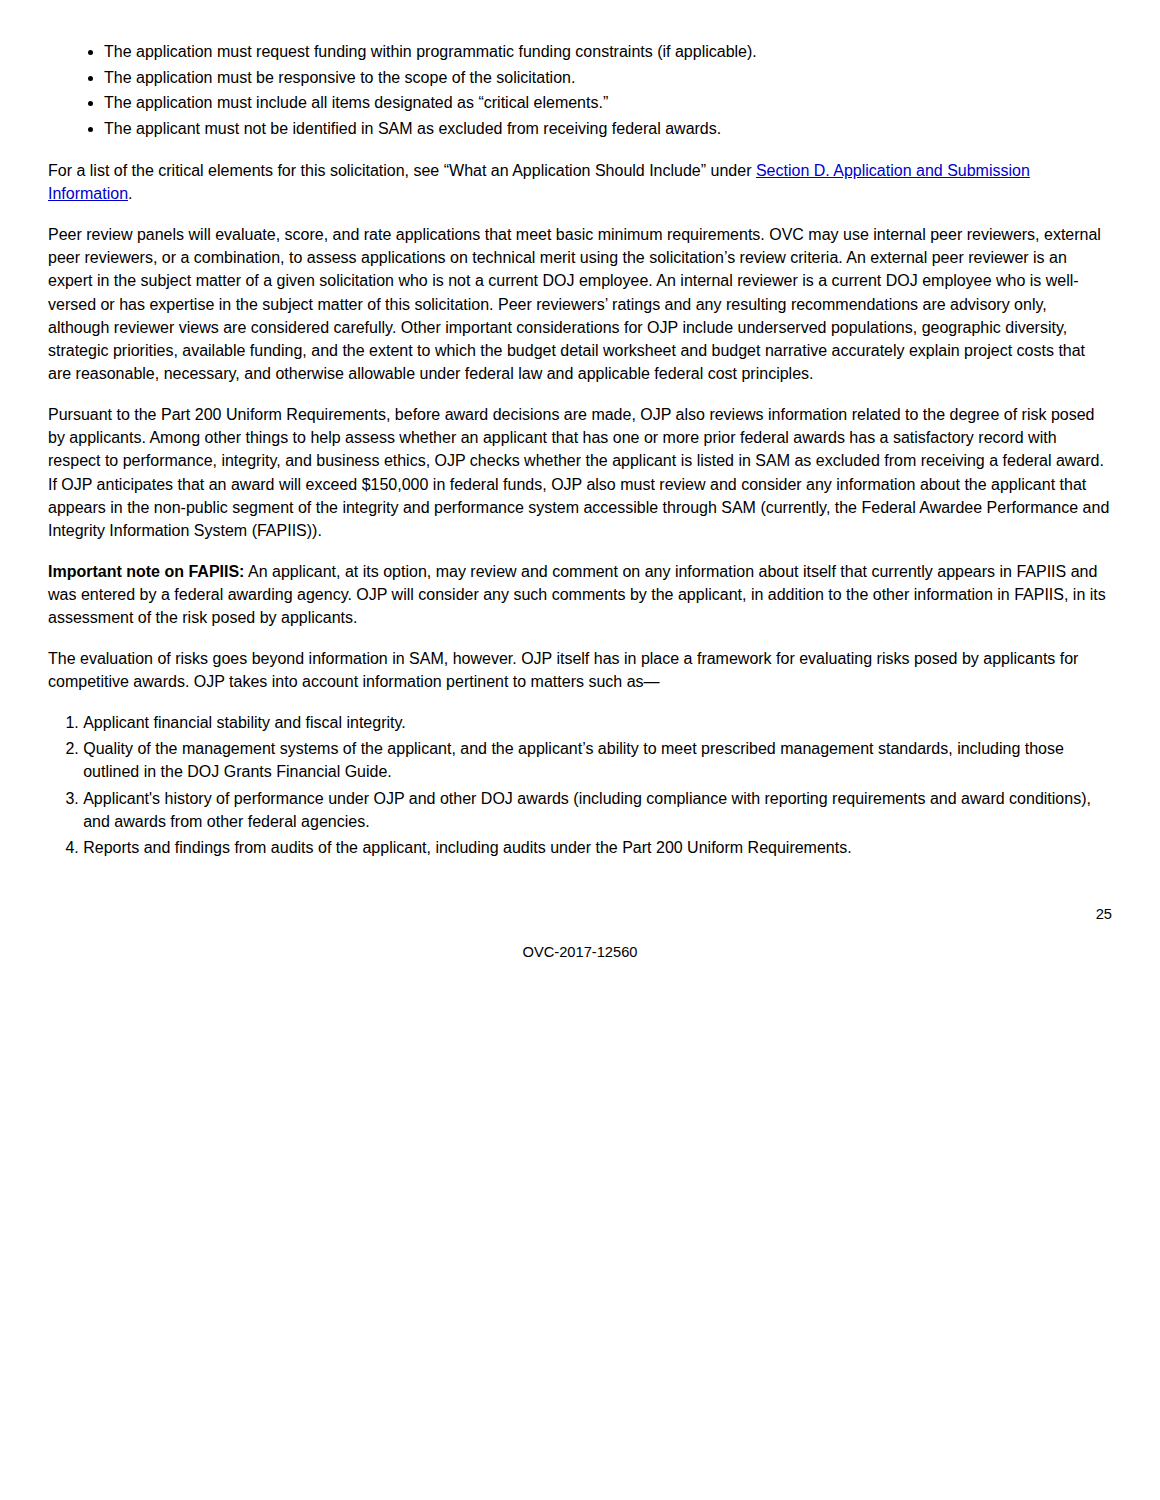The application must request funding within programmatic funding constraints (if applicable).
The application must be responsive to the scope of the solicitation.
The application must include all items designated as “critical elements.”
The applicant must not be identified in SAM as excluded from receiving federal awards.
For a list of the critical elements for this solicitation, see “What an Application Should Include” under Section D. Application and Submission Information.
Peer review panels will evaluate, score, and rate applications that meet basic minimum requirements. OVC may use internal peer reviewers, external peer reviewers, or a combination, to assess applications on technical merit using the solicitation’s review criteria. An external peer reviewer is an expert in the subject matter of a given solicitation who is not a current DOJ employee. An internal reviewer is a current DOJ employee who is well-versed or has expertise in the subject matter of this solicitation. Peer reviewers’ ratings and any resulting recommendations are advisory only, although reviewer views are considered carefully. Other important considerations for OJP include underserved populations, geographic diversity, strategic priorities, available funding, and the extent to which the budget detail worksheet and budget narrative accurately explain project costs that are reasonable, necessary, and otherwise allowable under federal law and applicable federal cost principles.
Pursuant to the Part 200 Uniform Requirements, before award decisions are made, OJP also reviews information related to the degree of risk posed by applicants. Among other things to help assess whether an applicant that has one or more prior federal awards has a satisfactory record with respect to performance, integrity, and business ethics, OJP checks whether the applicant is listed in SAM as excluded from receiving a federal award. If OJP anticipates that an award will exceed $150,000 in federal funds, OJP also must review and consider any information about the applicant that appears in the non-public segment of the integrity and performance system accessible through SAM (currently, the Federal Awardee Performance and Integrity Information System (FAPIIS)).
Important note on FAPIIS: An applicant, at its option, may review and comment on any information about itself that currently appears in FAPIIS and was entered by a federal awarding agency. OJP will consider any such comments by the applicant, in addition to the other information in FAPIIS, in its assessment of the risk posed by applicants.
The evaluation of risks goes beyond information in SAM, however. OJP itself has in place a framework for evaluating risks posed by applicants for competitive awards. OJP takes into account information pertinent to matters such as—
Applicant financial stability and fiscal integrity.
Quality of the management systems of the applicant, and the applicant’s ability to meet prescribed management standards, including those outlined in the DOJ Grants Financial Guide.
Applicant's history of performance under OJP and other DOJ awards (including compliance with reporting requirements and award conditions), and awards from other federal agencies.
Reports and findings from audits of the applicant, including audits under the Part 200 Uniform Requirements.
25 OVC-2017-12560